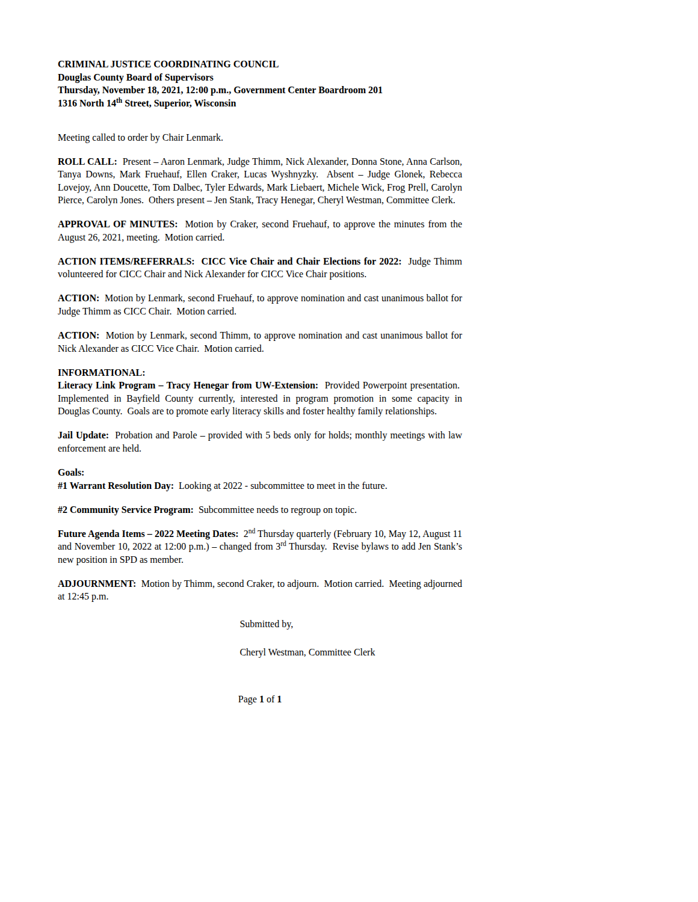CRIMINAL JUSTICE COORDINATING COUNCIL
Douglas County Board of Supervisors
Thursday, November 18, 2021, 12:00 p.m., Government Center Boardroom 201
1316 North 14th Street, Superior, Wisconsin
Meeting called to order by Chair Lenmark.
ROLL CALL: Present – Aaron Lenmark, Judge Thimm, Nick Alexander, Donna Stone, Anna Carlson, Tanya Downs, Mark Fruehauf, Ellen Craker, Lucas Wyshnyzky. Absent – Judge Glonek, Rebecca Lovejoy, Ann Doucette, Tom Dalbec, Tyler Edwards, Mark Liebaert, Michele Wick, Frog Prell, Carolyn Pierce, Carolyn Jones. Others present – Jen Stank, Tracy Henegar, Cheryl Westman, Committee Clerk.
APPROVAL OF MINUTES: Motion by Craker, second Fruehauf, to approve the minutes from the August 26, 2021, meeting. Motion carried.
ACTION ITEMS/REFERRALS: CICC Vice Chair and Chair Elections for 2022: Judge Thimm volunteered for CICC Chair and Nick Alexander for CICC Vice Chair positions.
ACTION: Motion by Lenmark, second Fruehauf, to approve nomination and cast unanimous ballot for Judge Thimm as CICC Chair. Motion carried.
ACTION: Motion by Lenmark, second Thimm, to approve nomination and cast unanimous ballot for Nick Alexander as CICC Vice Chair. Motion carried.
INFORMATIONAL:
Literacy Link Program – Tracy Henegar from UW-Extension: Provided Powerpoint presentation. Implemented in Bayfield County currently, interested in program promotion in some capacity in Douglas County. Goals are to promote early literacy skills and foster healthy family relationships.
Jail Update: Probation and Parole – provided with 5 beds only for holds; monthly meetings with law enforcement are held.
Goals:
#1 Warrant Resolution Day: Looking at 2022 - subcommittee to meet in the future.
#2 Community Service Program: Subcommittee needs to regroup on topic.
Future Agenda Items – 2022 Meeting Dates: 2nd Thursday quarterly (February 10, May 12, August 11 and November 10, 2022 at 12:00 p.m.) – changed from 3rd Thursday. Revise bylaws to add Jen Stank’s new position in SPD as member.
ADJOURNMENT: Motion by Thimm, second Craker, to adjourn. Motion carried. Meeting adjourned at 12:45 p.m.
Submitted by,
Cheryl Westman, Committee Clerk
Page 1 of 1